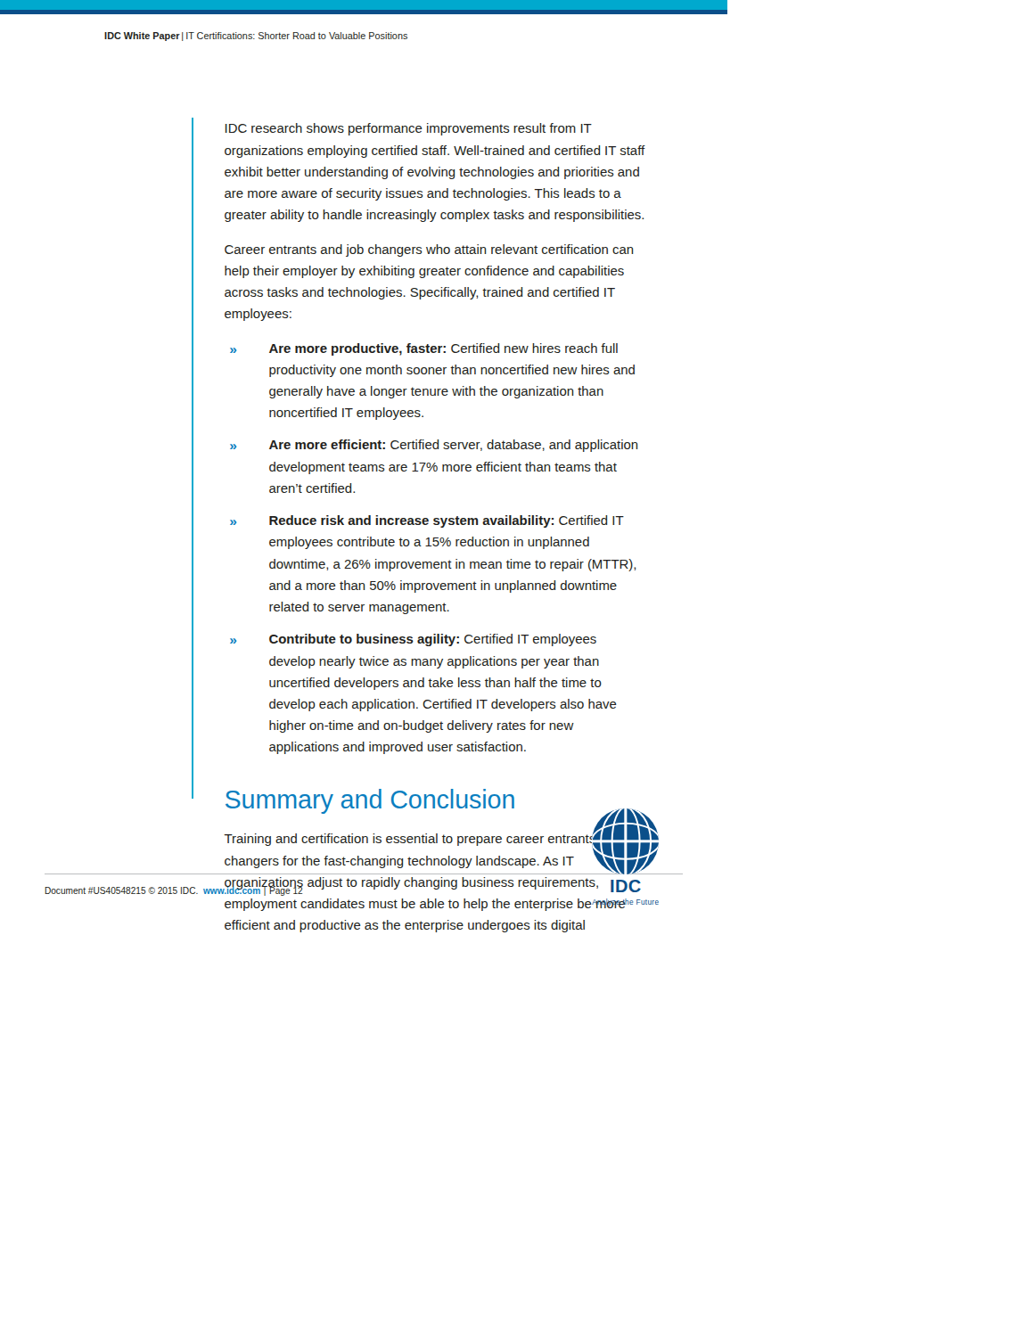IDC White Paper|IT Certifications: Shorter Road to Valuable Positions
IDC research shows performance improvements result from IT organizations employing certified staff. Well-trained and certified IT staff exhibit better understanding of evolving technologies and priorities and are more aware of security issues and technologies. This leads to a greater ability to handle increasingly complex tasks and responsibilities.
Career entrants and job changers who attain relevant certification can help their employer by exhibiting greater confidence and capabilities across tasks and technologies. Specifically, trained and certified IT employees:
»Are more productive, faster: Certified new hires reach full productivity one month sooner than noncertified new hires and generally have a longer tenure with the organization than noncertified IT employees.
»Are more efficient: Certified server, database, and application development teams are 17% more efficient than teams that aren’t certified.
»Reduce risk and increase system availability: Certified IT employees contribute to a 15% reduction in unplanned downtime, a 26% improvement in mean time to repair (MTTR), and a more than 50% improvement in unplanned downtime related to server management.
»Contribute to business agility: Certified IT employees develop nearly twice as many applications per year than uncertified developers and take less than half the time to develop each application. Certified IT developers also have higher on-time and on-budget delivery rates for new applications and improved user satisfaction.
Summary and Conclusion
Training and certification is essential to prepare career entrants and job changers for the fast-changing technology landscape. As IT organizations adjust to rapidly changing business requirements, employment candidates must be able to help the enterprise be more efficient and productive as the enterprise undergoes its digital transformation. IT certifications help candidates demonstrate relevant capabilities and competencies. Preparing career entrants and job changers helps the employer and the candidate.
The employers benefit from:
»Improved productivity and reduced cost. Reduce costs associated with hiring new employees and minimize the disruption to operations caused by employee turnover.
»Improved IT staff efficiencies. Certified IT staff are more efficient and perform better than staff without certification. The time saved from this efficiency can be reinvested
Document #US40548215 © 2015 IDC. www.idc.com|Page 12
IDC
Analyze the Future